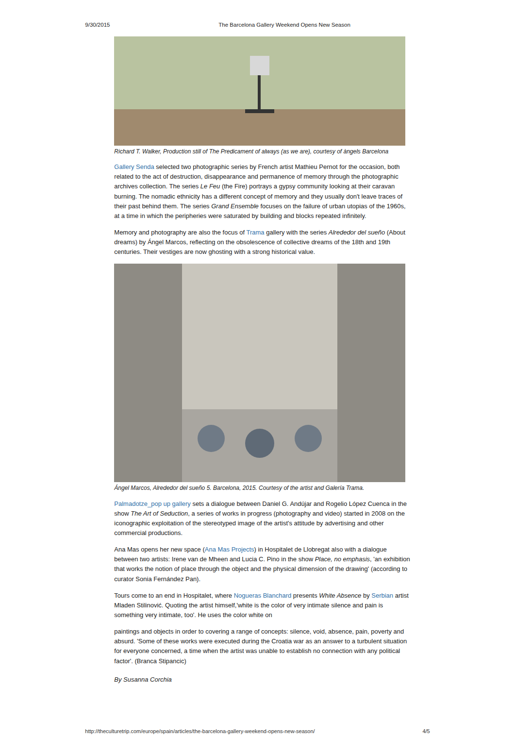9/30/2015 The Barcelona Gallery Weekend Opens New Season
Richard T. Walker, Production still of The Predicament of always (as we are), courtesy of àngels Barcelona
Gallery Senda selected two photographic series by French artist Mathieu Pernot for the occasion, both related to the act of destruction, disappearance and permanence of memory through the photographic archives collection. The series Le Feu (the Fire) portrays a gypsy community looking at their caravan burning. The nomadic ethnicity has a different concept of memory and they usually don't leave traces of their past behind them. The series Grand Ensemble focuses on the failure of urban utopias of the 1960s, at a time in which the peripheries were saturated by building and blocks repeated infinitely.
Memory and photography are also the focus of Trama gallery with the series Alrededor del sueño (About dreams) by Ángel Marcos, reflecting on the obsolescence of collective dreams of the 18th and 19th centuries. Their vestiges are now ghosting with a strong historical value.
Ángel Marcos, Alrededor del sueño 5. Barcelona, 2015. Courtesy of the artist and Galería Trama.
Palmadotze_pop up gallery sets a dialogue between Daniel G. Andújar and Rogelio López Cuenca in the show The Art of Seduction, a series of works in progress (photography and video) started in 2008 on the iconographic exploitation of the stereotyped image of the artist's attitude by advertising and other commercial productions.
Ana Mas opens her new space (Ana Mas Projects) in Hospitalet de Llobregat also with a dialogue between two artists: Irene van de Mheen and Lucia C. Pino in the show Place, no emphasis, 'an exhibition that works the notion of place through the object and the physical dimension of the drawing' (according to curator Sonia Fernández Pan).
Tours come to an end in Hospitalet, where Nogueras Blanchard presents White Absence by Serbian artist Mladen Stilinović. Quoting the artist himself,'white is the color of very intimate silence and pain is something very intimate, too'. He uses the color white on
paintings and objects in order to covering a range of concepts: silence, void, absence, pain, poverty and absurd. 'Some of these works were executed during the Croatia war as an answer to a turbulent situation for everyone concerned, a time when the artist was unable to establish no connection with any political factor'. (Branca Stipancic)
By Susanna Corchia
http://theculturetrip.com/europe/spain/articles/the-barcelona-gallery-weekend-opens-new-season/ 4/5